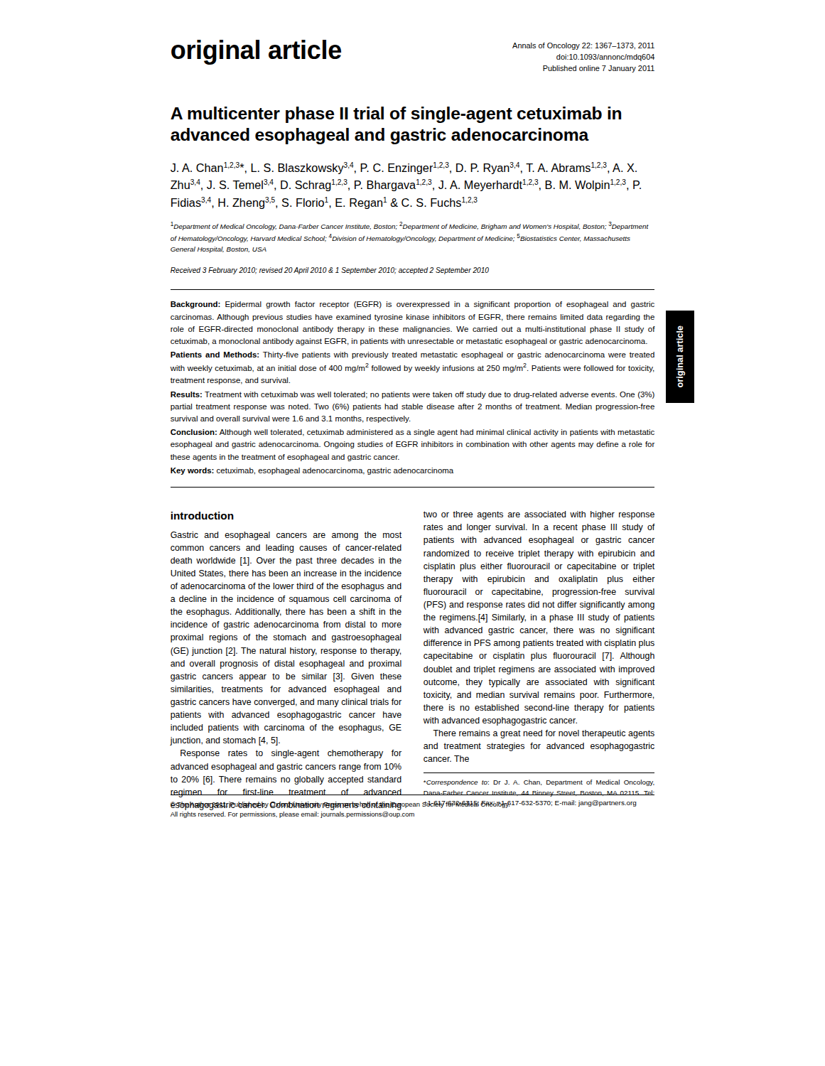original article
Annals of Oncology 22: 1367–1373, 2011
doi:10.1093/annonc/mdq604
Published online 7 January 2011
A multicenter phase II trial of single-agent cetuximab in advanced esophageal and gastric adenocarcinoma
J. A. Chan1,2,3*, L. S. Blaszkowsky3,4, P. C. Enzinger1,2,3, D. P. Ryan3,4, T. A. Abrams1,2,3, A. X. Zhu3,4, J. S. Temel3,4, D. Schrag1,2,3, P. Bhargava1,2,3, J. A. Meyerhardt1,2,3, B. M. Wolpin1,2,3, P. Fidias3,4, H. Zheng3,5, S. Florio1, E. Regan1 & C. S. Fuchs1,2,3
1Department of Medical Oncology, Dana-Farber Cancer Institute, Boston; 2Department of Medicine, Brigham and Women's Hospital, Boston; 3Department of Hematology/Oncology, Harvard Medical School; 4Division of Hematology/Oncology, Department of Medicine; 5Biostatistics Center, Massachusetts General Hospital, Boston, USA
Received 3 February 2010; revised 20 April 2010 & 1 September 2010; accepted 2 September 2010
Background: Epidermal growth factor receptor (EGFR) is overexpressed in a significant proportion of esophageal and gastric carcinomas. Although previous studies have examined tyrosine kinase inhibitors of EGFR, there remains limited data regarding the role of EGFR-directed monoclonal antibody therapy in these malignancies. We carried out a multi-institutional phase II study of cetuximab, a monoclonal antibody against EGFR, in patients with unresectable or metastatic esophageal or gastric adenocarcinoma.
Patients and Methods: Thirty-five patients with previously treated metastatic esophageal or gastric adenocarcinoma were treated with weekly cetuximab, at an initial dose of 400 mg/m2 followed by weekly infusions at 250 mg/m2. Patients were followed for toxicity, treatment response, and survival.
Results: Treatment with cetuximab was well tolerated; no patients were taken off study due to drug-related adverse events. One (3%) partial treatment response was noted. Two (6%) patients had stable disease after 2 months of treatment. Median progression-free survival and overall survival were 1.6 and 3.1 months, respectively.
Conclusion: Although well tolerated, cetuximab administered as a single agent had minimal clinical activity in patients with metastatic esophageal and gastric adenocarcinoma. Ongoing studies of EGFR inhibitors in combination with other agents may define a role for these agents in the treatment of esophageal and gastric cancer.
Key words: cetuximab, esophageal adenocarcinoma, gastric adenocarcinoma
introduction
Gastric and esophageal cancers are among the most common cancers and leading causes of cancer-related death worldwide [1]. Over the past three decades in the United States, there has been an increase in the incidence of adenocarcinoma of the lower third of the esophagus and a decline in the incidence of squamous cell carcinoma of the esophagus. Additionally, there has been a shift in the incidence of gastric adenocarcinoma from distal to more proximal regions of the stomach and gastroesophageal (GE) junction [2]. The natural history, response to therapy, and overall prognosis of distal esophageal and proximal gastric cancers appear to be similar [3]. Given these similarities, treatments for advanced esophageal and gastric cancers have converged, and many clinical trials for patients with advanced esophagogastric cancer have included patients with carcinoma of the esophagus, GE junction, and stomach [4, 5].
Response rates to single-agent chemotherapy for advanced esophageal and gastric cancers range from 10% to 20% [6]. There remains no globally accepted standard regimen for first-line treatment of advanced esophagogastric cancer. Combination regimens containing two or three agents are associated with higher response rates and longer survival. In a recent phase III study of patients with advanced esophageal or gastric cancer randomized to receive triplet therapy with epirubicin and cisplatin plus either fluorouracil or capecitabine or triplet therapy with epirubicin and oxaliplatin plus either fluorouracil or capecitabine, progression-free survival (PFS) and response rates did not differ significantly among the regimens.[4] Similarly, in a phase III study of patients with advanced gastric cancer, there was no significant difference in PFS among patients treated with cisplatin plus capecitabine or cisplatin plus fluorouracil [7]. Although doublet and triplet regimens are associated with improved outcome, they typically are associated with significant toxicity, and median survival remains poor. Furthermore, there is no established second-line therapy for patients with advanced esophagogastric cancer.
There remains a great need for novel therapeutic agents and treatment strategies for advanced esophagogastric cancer. The
*Correspondence to: Dr J. A. Chan, Department of Medical Oncology, Dana-Farber Cancer Institute, 44 Binney Street, Boston, MA 02115. Tel: +1-617-632-6315; Fax: +1-617-632-5370; E-mail: jang@partners.org
original article
© The Author 2011. Published by Oxford University Press on behalf of the European Society for Medical Oncology.
All rights reserved. For permissions, please email: journals.permissions@oup.com